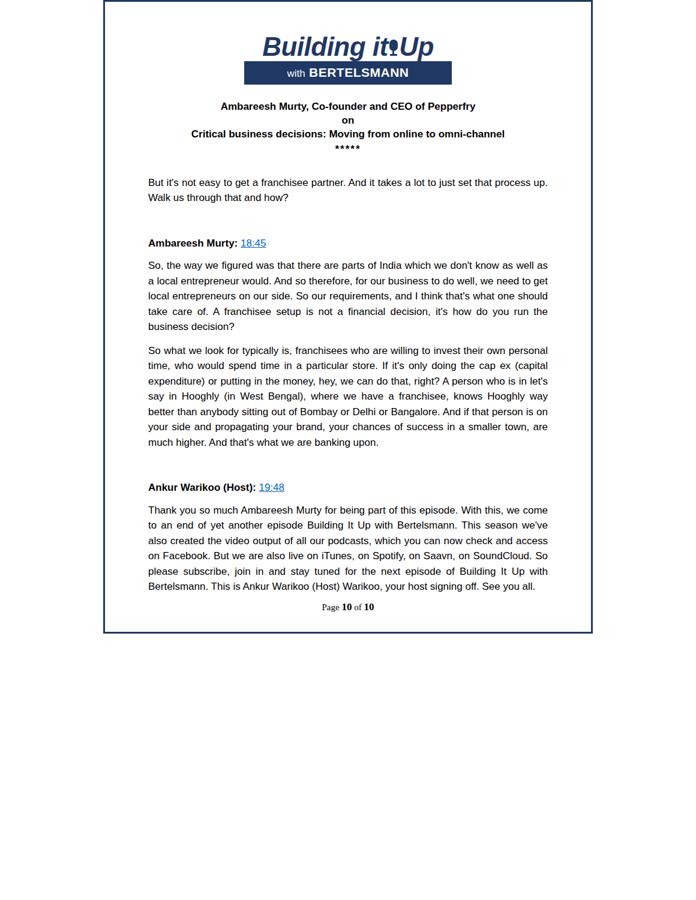Building it Up
with BERTELSMANN
Ambareesh Murty, Co-founder and CEO of Pepperfry on Critical business decisions: Moving from online to omni-channel
*****
But it's not easy to get a franchisee partner. And it takes a lot to just set that process up. Walk us through that and how?
Ambareesh Murty: 18:45
So, the way we figured was that there are parts of India which we don't know as well as a local entrepreneur would. And so therefore, for our business to do well, we need to get local entrepreneurs on our side. So our requirements, and I think that's what one should take care of. A franchisee setup is not a financial decision, it's how do you run the business decision?
So what we look for typically is, franchisees who are willing to invest their own personal time, who would spend time in a particular store. If it's only doing the cap ex (capital expenditure) or putting in the money, hey, we can do that, right? A person who is in let's say in Hooghly (in West Bengal), where we have a franchisee, knows Hooghly way better than anybody sitting out of Bombay or Delhi or Bangalore. And if that person is on your side and propagating your brand, your chances of success in a smaller town, are much higher. And that's what we are banking upon.
Ankur Warikoo (Host): 19:48
Thank you so much Ambareesh Murty for being part of this episode. With this, we come to an end of yet another episode Building It Up with Bertelsmann. This season we've also created the video output of all our podcasts, which you can now check and access on Facebook. But we are also live on iTunes, on Spotify, on Saavn, on SoundCloud. So please subscribe, join in and stay tuned for the next episode of Building It Up with Bertelsmann. This is Ankur Warikoo (Host) Warikoo, your host signing off. See you all.
Page 10 of 10